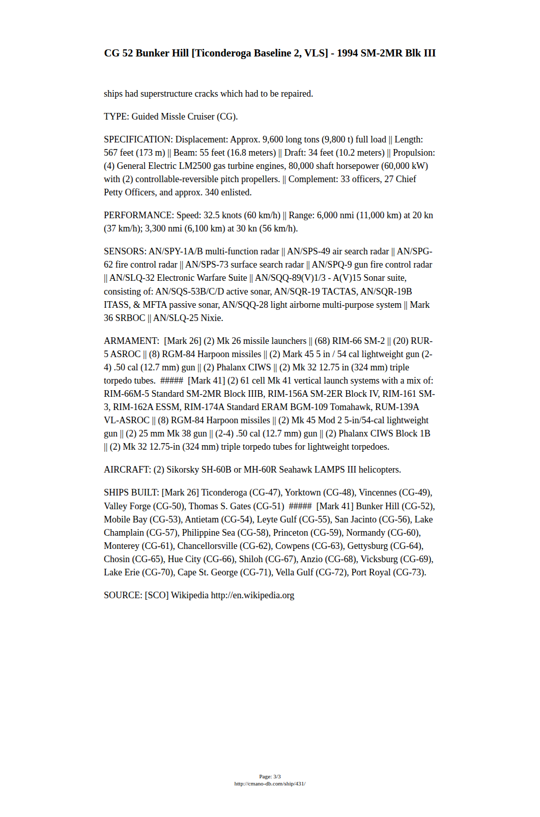CG 52 Bunker Hill [Ticonderoga Baseline 2, VLS] - 1994 SM-2MR Blk III
ships had superstructure cracks which had to be repaired.
TYPE: Guided Missle Cruiser (CG).
SPECIFICATION: Displacement: Approx. 9,600 long tons (9,800 t) full load || Length: 567 feet (173 m) || Beam: 55 feet (16.8 meters) || Draft: 34 feet (10.2 meters) || Propulsion: (4) General Electric LM2500 gas turbine engines, 80,000 shaft horsepower (60,000 kW) with (2) controllable-reversible pitch propellers. || Complement: 33 officers, 27 Chief Petty Officers, and approx. 340 enlisted.
PERFORMANCE: Speed: 32.5 knots (60 km/h) || Range: 6,000 nmi (11,000 km) at 20 kn (37 km/h); 3,300 nmi (6,100 km) at 30 kn (56 km/h).
SENSORS: AN/SPY-1A/B multi-function radar || AN/SPS-49 air search radar || AN/SPG-62 fire control radar || AN/SPS-73 surface search radar || AN/SPQ-9 gun fire control radar || AN/SLQ-32 Electronic Warfare Suite || AN/SQQ-89(V)1/3 - A(V)15 Sonar suite, consisting of: AN/SQS-53B/C/D active sonar, AN/SQR-19 TACTAS, AN/SQR-19B ITASS, & MFTA passive sonar, AN/SQQ-28 light airborne multi-purpose system || Mark 36 SRBOC || AN/SLQ-25 Nixie.
ARMAMENT: [Mark 26] (2) Mk 26 missile launchers || (68) RIM-66 SM-2 || (20) RUR-5 ASROC || (8) RGM-84 Harpoon missiles || (2) Mark 45 5 in / 54 cal lightweight gun (2-4) .50 cal (12.7 mm) gun || (2) Phalanx CIWS || (2) Mk 32 12.75 in (324 mm) triple torpedo tubes. ##### [Mark 41] (2) 61 cell Mk 41 vertical launch systems with a mix of: RIM-66M-5 Standard SM-2MR Block IIIB, RIM-156A SM-2ER Block IV, RIM-161 SM-3, RIM-162A ESSM, RIM-174A Standard ERAM BGM-109 Tomahawk, RUM-139A VL-ASROC || (8) RGM-84 Harpoon missiles || (2) Mk 45 Mod 2 5-in/54-cal lightweight gun || (2) 25 mm Mk 38 gun || (2-4) .50 cal (12.7 mm) gun || (2) Phalanx CIWS Block 1B || (2) Mk 32 12.75-in (324 mm) triple torpedo tubes for lightweight torpedoes.
AIRCRAFT: (2) Sikorsky SH-60B or MH-60R Seahawk LAMPS III helicopters.
SHIPS BUILT: [Mark 26] Ticonderoga (CG-47), Yorktown (CG-48), Vincennes (CG-49), Valley Forge (CG-50), Thomas S. Gates (CG-51) ##### [Mark 41] Bunker Hill (CG-52), Mobile Bay (CG-53), Antietam (CG-54), Leyte Gulf (CG-55), San Jacinto (CG-56), Lake Champlain (CG-57), Philippine Sea (CG-58), Princeton (CG-59), Normandy (CG-60), Monterey (CG-61), Chancellorsville (CG-62), Cowpens (CG-63), Gettysburg (CG-64), Chosin (CG-65), Hue City (CG-66), Shiloh (CG-67), Anzio (CG-68), Vicksburg (CG-69), Lake Erie (CG-70), Cape St. George (CG-71), Vella Gulf (CG-72), Port Royal (CG-73).
SOURCE: [SCO] Wikipedia http://en.wikipedia.org
Page: 3/3
http://cmano-db.com/ship/431/